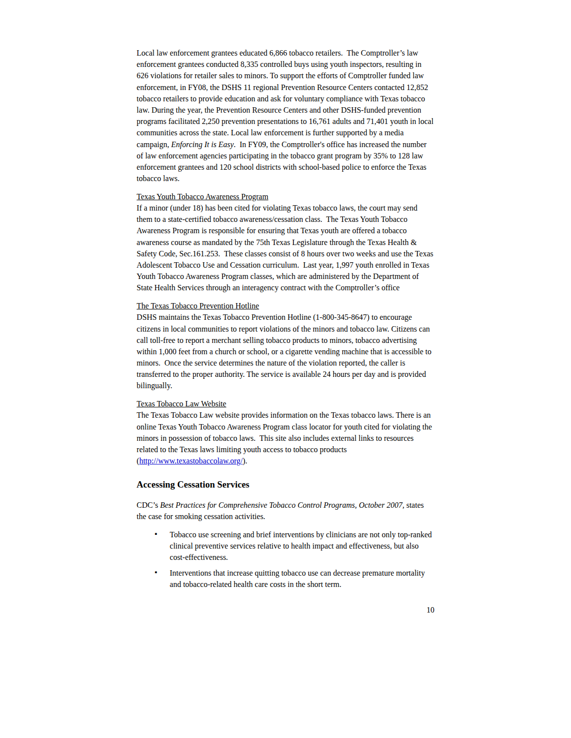Local law enforcement grantees educated 6,866 tobacco retailers. The Comptroller’s law enforcement grantees conducted 8,335 controlled buys using youth inspectors, resulting in 626 violations for retailer sales to minors. To support the efforts of Comptroller funded law enforcement, in FY08, the DSHS 11 regional Prevention Resource Centers contacted 12,852 tobacco retailers to provide education and ask for voluntary compliance with Texas tobacco law. During the year, the Prevention Resource Centers and other DSHS-funded prevention programs facilitated 2,250 prevention presentations to 16,761 adults and 71,401 youth in local communities across the state. Local law enforcement is further supported by a media campaign, Enforcing It is Easy. In FY09, the Comptroller's office has increased the number of law enforcement agencies participating in the tobacco grant program by 35% to 128 law enforcement grantees and 120 school districts with school-based police to enforce the Texas tobacco laws.
Texas Youth Tobacco Awareness Program
If a minor (under 18) has been cited for violating Texas tobacco laws, the court may send them to a state-certified tobacco awareness/cessation class. The Texas Youth Tobacco Awareness Program is responsible for ensuring that Texas youth are offered a tobacco awareness course as mandated by the 75th Texas Legislature through the Texas Health & Safety Code, Sec.161.253. These classes consist of 8 hours over two weeks and use the Texas Adolescent Tobacco Use and Cessation curriculum. Last year, 1,997 youth enrolled in Texas Youth Tobacco Awareness Program classes, which are administered by the Department of State Health Services through an interagency contract with the Comptroller’s office
The Texas Tobacco Prevention Hotline
DSHS maintains the Texas Tobacco Prevention Hotline (1-800-345-8647) to encourage citizens in local communities to report violations of the minors and tobacco law. Citizens can call toll-free to report a merchant selling tobacco products to minors, tobacco advertising within 1,000 feet from a church or school, or a cigarette vending machine that is accessible to minors. Once the service determines the nature of the violation reported, the caller is transferred to the proper authority. The service is available 24 hours per day and is provided bilingually.
Texas Tobacco Law Website
The Texas Tobacco Law website provides information on the Texas tobacco laws. There is an online Texas Youth Tobacco Awareness Program class locator for youth cited for violating the minors in possession of tobacco laws. This site also includes external links to resources related to the Texas laws limiting youth access to tobacco products (http://www.texastobaccolaw.org/).
Accessing Cessation Services
CDC’s Best Practices for Comprehensive Tobacco Control Programs, October 2007, states the case for smoking cessation activities.
Tobacco use screening and brief interventions by clinicians are not only top-ranked clinical preventive services relative to health impact and effectiveness, but also cost-effectiveness.
Interventions that increase quitting tobacco use can decrease premature mortality and tobacco-related health care costs in the short term.
10